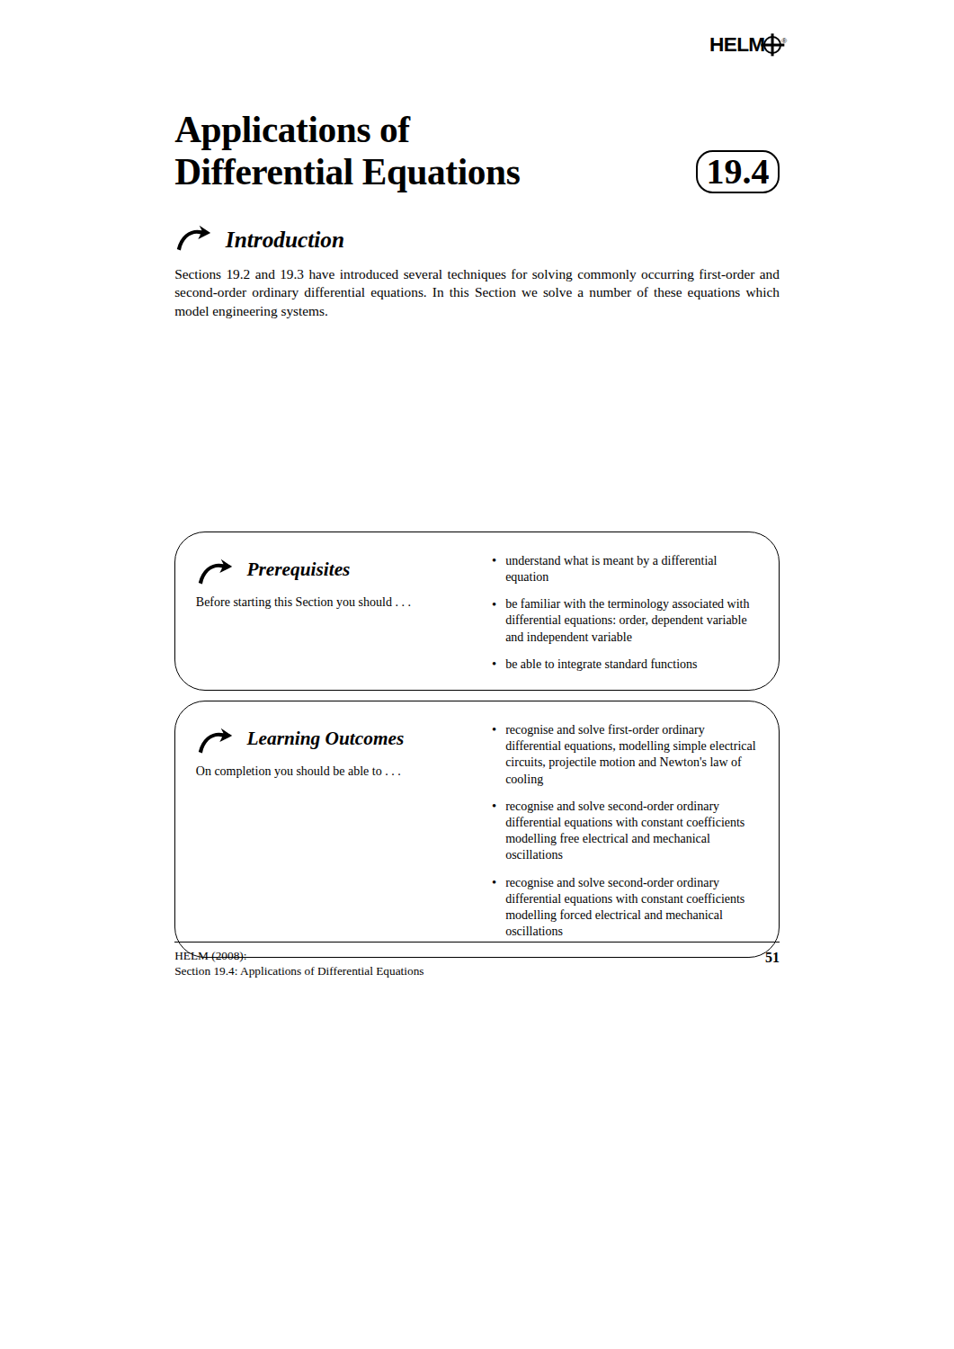HELM ®
Applications of
Differential Equations
19.4
Introduction
Sections 19.2 and 19.3 have introduced several techniques for solving commonly occurring first-order and second-order ordinary differential equations. In this Section we solve a number of these equations which model engineering systems.
Prerequisites
Before starting this Section you should . . .
understand what is meant by a differential equation
be familiar with the terminology associated with differential equations: order, dependent variable and independent variable
be able to integrate standard functions
Learning Outcomes
On completion you should be able to . . .
recognise and solve first-order ordinary differential equations, modelling simple electrical circuits, projectile motion and Newton's law of cooling
recognise and solve second-order ordinary differential equations with constant coefficients modelling free electrical and mechanical oscillations
recognise and solve second-order ordinary differential equations with constant coefficients modelling forced electrical and mechanical oscillations
HELM (2008):
Section 19.4: Applications of Differential Equations
51